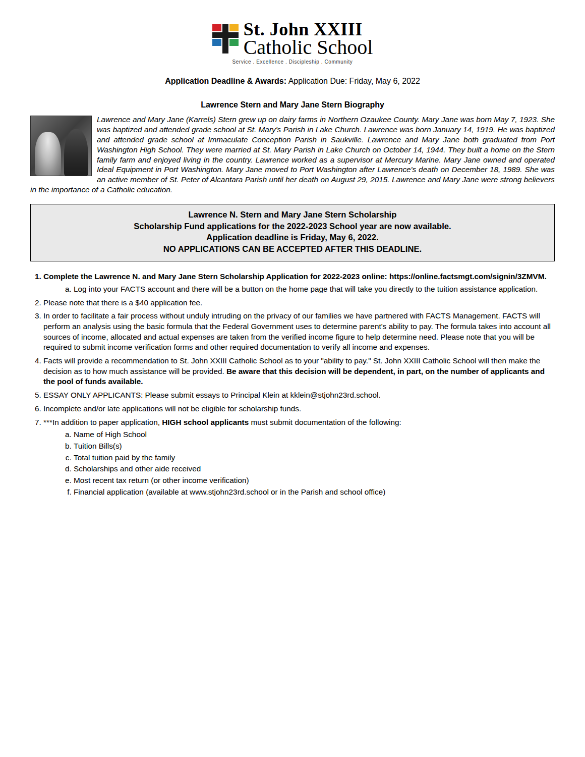St. John XXIII
Catholic School
Service . Excellence . Discipleship . Community
Application Deadline & Awards: Application Due: Friday, May 6, 2022
Lawrence Stern and Mary Jane Stern Biography
Lawrence and Mary Jane (Karrels) Stern grew up on dairy farms in Northern Ozaukee County. Mary Jane was born May 7, 1923. She was baptized and attended grade school at St. Mary's Parish in Lake Church. Lawrence was born January 14, 1919. He was baptized and attended grade school at Immaculate Conception Parish in Saukville. Lawrence and Mary Jane both graduated from Port Washington High School. They were married at St. Mary Parish in Lake Church on October 14, 1944. They built a home on the Stern family farm and enjoyed living in the country. Lawrence worked as a supervisor at Mercury Marine. Mary Jane owned and operated Ideal Equipment in Port Washington. Mary Jane moved to Port Washington after Lawrence's death on December 18, 1989. She was an active member of St. Peter of Alcantara Parish until her death on August 29, 2015. Lawrence and Mary Jane were strong believers in the importance of a Catholic education.
Lawrence N. Stern and Mary Jane Stern Scholarship
Scholarship Fund applications for the 2022-2023 School year are now available.
Application deadline is Friday, May 6, 2022.
NO APPLICATIONS CAN BE ACCEPTED AFTER THIS DEADLINE.
Complete the Lawrence N. and Mary Jane Stern Scholarship Application for 2022-2023 online: https://online.factsmgt.com/signin/3ZMVM.
Log into your FACTS account and there will be a button on the home page that will take you directly to the tuition assistance application.
Please note that there is a $40 application fee.
In order to facilitate a fair process without unduly intruding on the privacy of our families we have partnered with FACTS Management. FACTS will perform an analysis using the basic formula that the Federal Government uses to determine parent's ability to pay. The formula takes into account all sources of income, allocated and actual expenses are taken from the verified income figure to help determine need. Please note that you will be required to submit income verification forms and other required documentation to verify all income and expenses.
Facts will provide a recommendation to St. John XXIII Catholic School as to your "ability to pay." St. John XXIII Catholic School will then make the decision as to how much assistance will be provided. Be aware that this decision will be dependent, in part, on the number of applicants and the pool of funds available.
ESSAY ONLY APPLICANTS: Please submit essays to Principal Klein at kklein@stjohn23rd.school.
Incomplete and/or late applications will not be eligible for scholarship funds.
***In addition to paper application, HIGH school applicants must submit documentation of the following:
Name of High School
Tuition Bills(s)
Total tuition paid by the family
Scholarships and other aide received
Most recent tax return (or other income verification)
Financial application (available at www.stjohn23rd.school or in the Parish and school office)